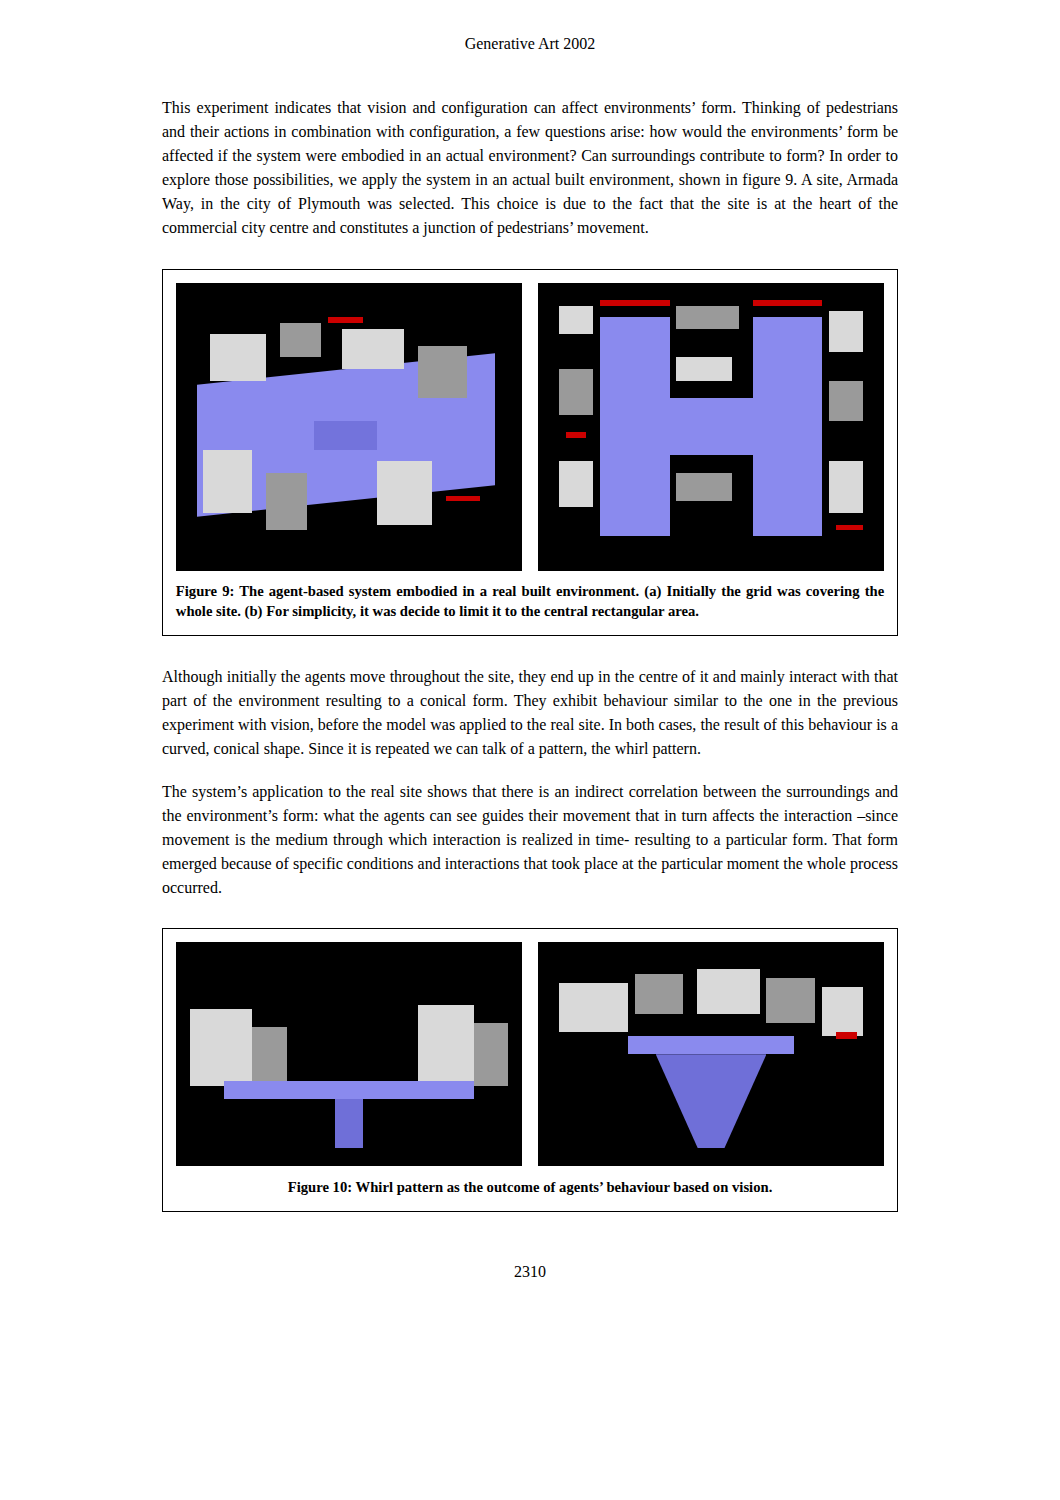Generative Art 2002
This experiment indicates that vision and configuration can affect environments’ form. Thinking of pedestrians and their actions in combination with configuration, a few questions arise: how would the environments’ form be affected if the system were embodied in an actual environment? Can surroundings contribute to form? In order to explore those possibilities, we apply the system in an actual built environment, shown in figure 9. A site, Armada Way, in the city of Plymouth was selected. This choice is due to the fact that the site is at the heart of the commercial city centre and constitutes a junction of pedestrians’ movement.
Figure 9: The agent-based system embodied in a real built environment. (a) Initially the grid was covering the whole site. (b) For simplicity, it was decide to limit it to the central rectangular area.
Although initially the agents move throughout the site, they end up in the centre of it and mainly interact with that part of the environment resulting to a conical form. They exhibit behaviour similar to the one in the previous experiment with vision, before the model was applied to the real site. In both cases, the result of this behaviour is a curved, conical shape. Since it is repeated we can talk of a pattern, the whirl pattern.
The system’s application to the real site shows that there is an indirect correlation between the surroundings and the environment’s form: what the agents can see guides their movement that in turn affects the interaction –since movement is the medium through which interaction is realized in time- resulting to a particular form. That form emerged because of specific conditions and interactions that took place at the particular moment the whole process occurred.
Figure 10: Whirl pattern as the outcome of agents’ behaviour based on vision.
2310